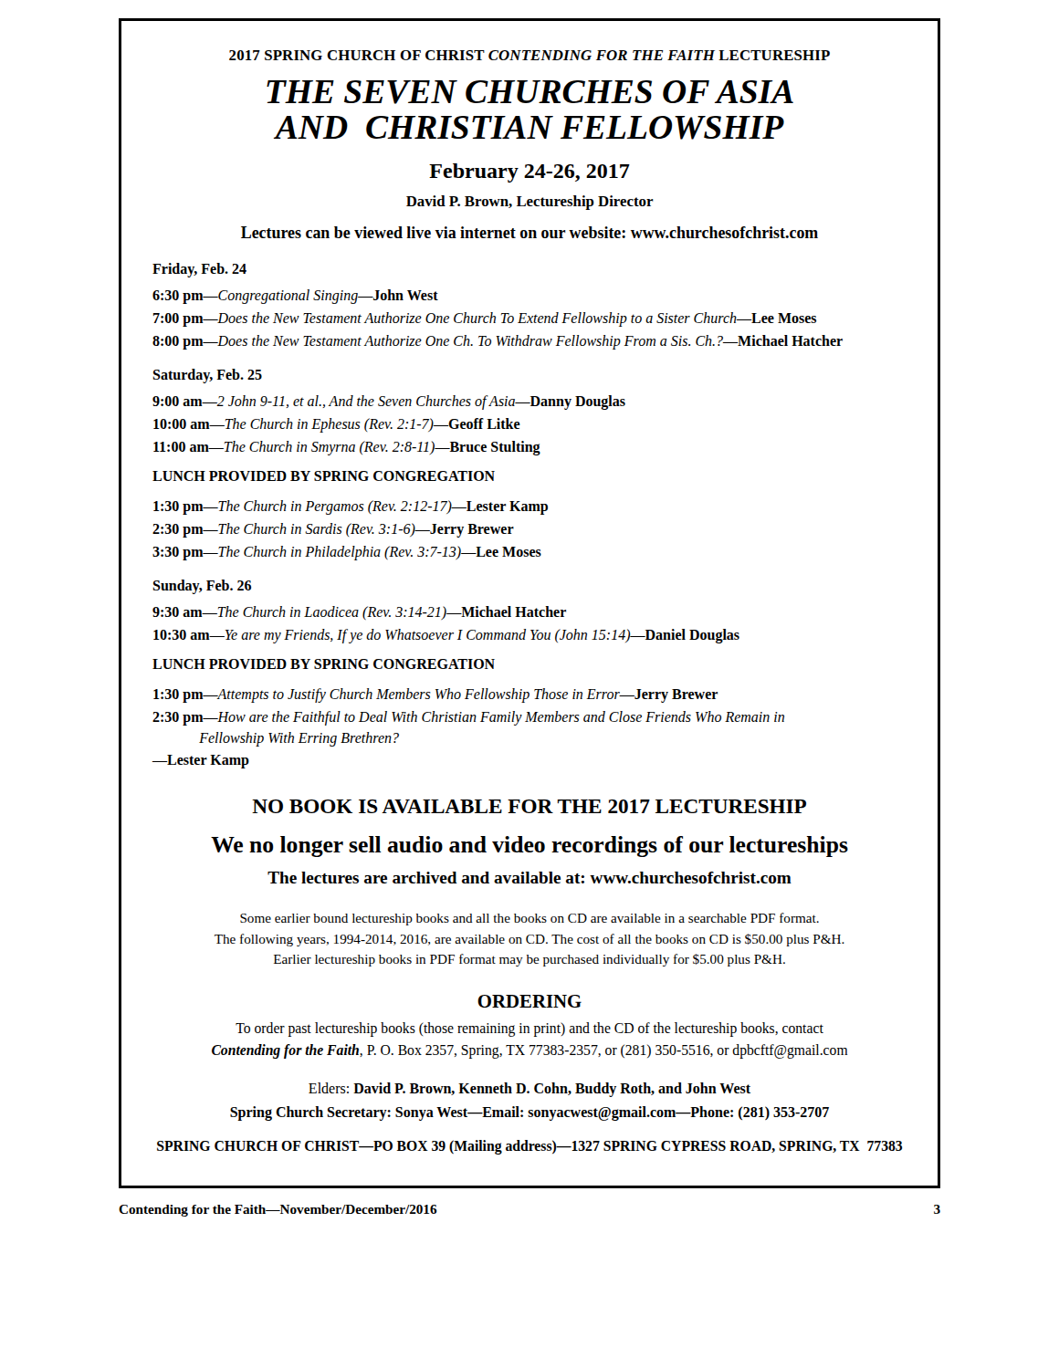2017 SPRING CHURCH OF CHRIST CONTENDING FOR THE FAITH LECTURESHIP
THE SEVEN CHURCHES OF ASIA
AND CHRISTIAN FELLOWSHIP
February 24-26, 2017
David P. Brown, Lectureship Director
Lectures can be viewed live via internet on our website: www.churchesofchrist.com
Friday, Feb. 24
6:30 pm—Congregational Singing—John West
7:00 pm—Does the New Testament Authorize One Church To Extend Fellowship to a Sister Church—Lee Moses
8:00 pm—Does the New Testament Authorize One Ch. To Withdraw Fellowship From a Sis. Ch.?—Michael Hatcher
Saturday, Feb. 25
9:00 am—2 John 9-11, et al., And the Seven Churches of Asia—Danny Douglas
10:00 am—The Church in Ephesus (Rev. 2:1-7)—Geoff Litke
11:00 am—The Church in Smyrna (Rev. 2:8-11)—Bruce Stulting
LUNCH PROVIDED BY SPRING CONGREGATION
1:30 pm—The Church in Pergamos (Rev. 2:12-17)—Lester Kamp
2:30 pm—The Church in Sardis (Rev. 3:1-6)—Jerry Brewer
3:30 pm—The Church in Philadelphia (Rev. 3:7-13)—Lee Moses
Sunday, Feb. 26
9:30 am—The Church in Laodicea (Rev. 3:14-21)—Michael Hatcher
10:30 am—Ye are my Friends, If ye do Whatsoever I Command You (John 15:14)—Daniel Douglas
LUNCH PROVIDED BY SPRING CONGREGATION
1:30 pm—Attempts to Justify Church Members Who Fellowship Those in Error—Jerry Brewer
2:30 pm—How are the Faithful to Deal With Christian Family Members and Close Friends Who Remain in Fellowship With Erring Brethren?—Lester Kamp
NO BOOK IS AVAILABLE FOR THE 2017 LECTURESHIP
We no longer sell audio and video recordings of our lectureships
The lectures are archived and available at: www.churchesofchrist.com
Some earlier bound lectureship books and all the books on CD are available in a searchable PDF format.
The following years, 1994-2014, 2016, are available on CD. The cost of all the books on CD is $50.00 plus P&H.
Earlier lectureship books in PDF format may be purchased individually for $5.00 plus P&H.
ORDERING
To order past lectureship books (those remaining in print) and the CD of the lectureship books, contact
Contending for the Faith, P. O. Box 2357, Spring, TX 77383-2357, or (281) 350-5516, or dpbcftf@gmail.com
Elders: David P. Brown, Kenneth D. Cohn, Buddy Roth, and John West
Spring Church Secretary: Sonya West—Email: sonyacwest@gmail.com—Phone: (281) 353-2707
SPRING CHURCH OF CHRIST—PO BOX 39 (Mailing address)—1327 SPRING CYPRESS ROAD, SPRING, TX 77383
Contending for the Faith—November/December/2016
3